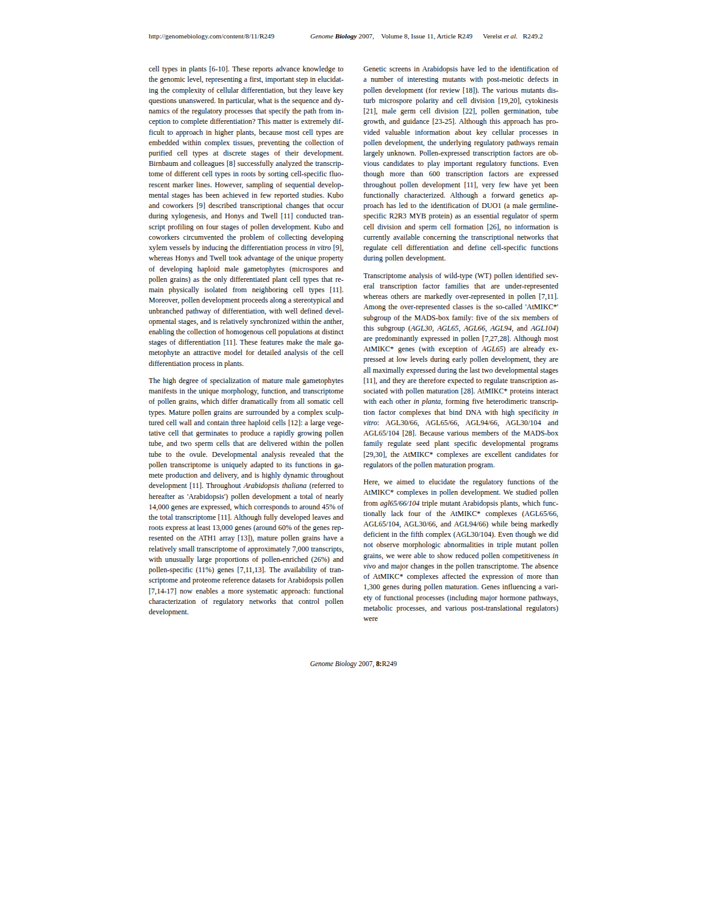http://genomebiology.com/content/8/11/R249 Genome Biology 2007, Volume 8, Issue 11, Article R249 Verelst et al. R249.2
cell types in plants [6-10]. These reports advance knowledge to the genomic level, representing a first, important step in elucidating the complexity of cellular differentiation, but they leave key questions unanswered. In particular, what is the sequence and dynamics of the regulatory processes that specify the path from inception to complete differentiation? This matter is extremely difficult to approach in higher plants, because most cell types are embedded within complex tissues, preventing the collection of purified cell types at discrete stages of their development. Birnbaum and colleagues [8] successfully analyzed the transcriptome of different cell types in roots by sorting cell-specific fluorescent marker lines. However, sampling of sequential developmental stages has been achieved in few reported studies. Kubo and coworkers [9] described transcriptional changes that occur during xylogenesis, and Honys and Twell [11] conducted transcript profiling on four stages of pollen development. Kubo and coworkers circumvented the problem of collecting developing xylem vessels by inducing the differentiation process in vitro [9], whereas Honys and Twell took advantage of the unique property of developing haploid male gametophytes (microspores and pollen grains) as the only differentiated plant cell types that remain physically isolated from neighboring cell types [11]. Moreover, pollen development proceeds along a stereotypical and unbranched pathway of differentiation, with well defined developmental stages, and is relatively synchronized within the anther, enabling the collection of homogenous cell populations at distinct stages of differentiation [11]. These features make the male gametophyte an attractive model for detailed analysis of the cell differentiation process in plants.
The high degree of specialization of mature male gametophytes manifests in the unique morphology, function, and transcriptome of pollen grains, which differ dramatically from all somatic cell types. Mature pollen grains are surrounded by a complex sculptured cell wall and contain three haploid cells [12]: a large vegetative cell that germinates to produce a rapidly growing pollen tube, and two sperm cells that are delivered within the pollen tube to the ovule. Developmental analysis revealed that the pollen transcriptome is uniquely adapted to its functions in gamete production and delivery, and is highly dynamic throughout development [11]. Throughout Arabidopsis thaliana (referred to hereafter as 'Arabidopsis') pollen development a total of nearly 14,000 genes are expressed, which corresponds to around 45% of the total transcriptome [11]. Although fully developed leaves and roots express at least 13,000 genes (around 60% of the genes represented on the ATH1 array [13]), mature pollen grains have a relatively small transcriptome of approximately 7,000 transcripts, with unusually large proportions of pollen-enriched (26%) and pollen-specific (11%) genes [7,11,13]. The availability of transcriptome and proteome reference datasets for Arabidopsis pollen [7,14-17] now enables a more systematic approach: functional characterization of regulatory networks that control pollen development.
Genetic screens in Arabidopsis have led to the identification of a number of interesting mutants with post-meiotic defects in pollen development (for review [18]). The various mutants disturb microspore polarity and cell division [19,20], cytokinesis [21], male germ cell division [22], pollen germination, tube growth, and guidance [23-25]. Although this approach has provided valuable information about key cellular processes in pollen development, the underlying regulatory pathways remain largely unknown. Pollen-expressed transcription factors are obvious candidates to play important regulatory functions. Even though more than 600 transcription factors are expressed throughout pollen development [11], very few have yet been functionally characterized. Although a forward genetics approach has led to the identification of DUO1 (a male germline-specific R2R3 MYB protein) as an essential regulator of sperm cell division and sperm cell formation [26], no information is currently available concerning the transcriptional networks that regulate cell differentiation and define cell-specific functions during pollen development.
Transcriptome analysis of wild-type (WT) pollen identified several transcription factor families that are under-represented whereas others are markedly over-represented in pollen [7,11]. Among the over-represented classes is the so-called 'AtMIKC*' subgroup of the MADS-box family: five of the six members of this subgroup (AGL30, AGL65, AGL66, AGL94, and AGL104) are predominantly expressed in pollen [7,27,28]. Although most AtMIKC* genes (with exception of AGL65) are already expressed at low levels during early pollen development, they are all maximally expressed during the last two developmental stages [11], and they are therefore expected to regulate transcription associated with pollen maturation [28]. AtMIKC* proteins interact with each other in planta, forming five heterodimeric transcription factor complexes that bind DNA with high specificity in vitro: AGL30/66, AGL65/66, AGL94/66, AGL30/104 and AGL65/104 [28]. Because various members of the MADS-box family regulate seed plant specific developmental programs [29,30], the AtMIKC* complexes are excellent candidates for regulators of the pollen maturation program.
Here, we aimed to elucidate the regulatory functions of the AtMIKC* complexes in pollen development. We studied pollen from agl65/66/104 triple mutant Arabidopsis plants, which functionally lack four of the AtMIKC* complexes (AGL65/66, AGL65/104, AGL30/66, and AGL94/66) while being markedly deficient in the fifth complex (AGL30/104). Even though we did not observe morphologic abnormalities in triple mutant pollen grains, we were able to show reduced pollen competitiveness in vivo and major changes in the pollen transcriptome. The absence of AtMIKC* complexes affected the expression of more than 1,300 genes during pollen maturation. Genes influencing a variety of functional processes (including major hormone pathways, metabolic processes, and various post-translational regulators) were
Genome Biology 2007, 8: R249